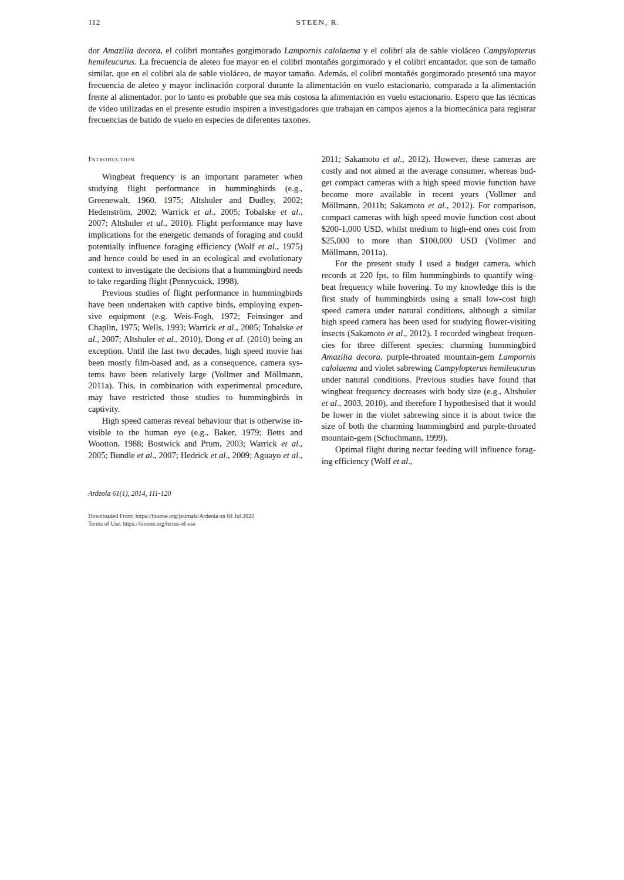112 Steen, R.
dor Amazilia decora, el colibrí montañes gorgimorado Lampornis calolaema y el colibrí ala de sable violáceo Campylopterus hemileucurus. La frecuencia de aleteo fue mayor en el colibrí montañés gorgimorado y el colibrí encantador, que son de tamaño similar, que en el colibrí ala de sable violáceo, de mayor tamaño. Además, el colibrí montañés gorgimorado presentó una mayor frecuencia de aleteo y mayor inclinación corporal durante la alimentación en vuelo estacionario, comparada a la alimentación frente al alimentador, por lo tanto es probable que sea más costosa la alimentación en vuelo estacionario. Espero que las técnicas de vídeo utilizadas en el presente estudio inspiren a investigadores que trabajan en campos ajenos a la biomecánica para registrar frecuencias de batido de vuelo en especies de diferentes taxones.
Introduction
Wingbeat frequency is an important parameter when studying flight performance in hummingbirds (e.g., Greenewalt, 1960, 1975; Altshuler and Dudley, 2002; Hedenström, 2002; Warrick et al., 2005; Tobalske et al., 2007; Altshuler et al., 2010). Flight performance may have implications for the energetic demands of foraging and could potentially influence foraging efficiency (Wolf et al., 1975) and hence could be used in an ecological and evolutionary context to investigate the decisions that a hummingbird needs to take regarding flight (Pennycuick, 1998).
Previous studies of flight performance in hummingbirds have been undertaken with captive birds, employing expensive equipment (e.g. Weis-Fogh, 1972; Feinsinger and Chaplin, 1975; Wells, 1993; Warrick et al., 2005; Tobalske et al., 2007; Altshuler et al., 2010), Dong et al. (2010) being an exception. Until the last two decades, high speed movie has been mostly film-based and, as a consequence, camera systems have been relatively large (Vollmer and Möllmann, 2011a). This, in combination with experimental procedure, may have restricted those studies to hummingbirds in captivity.
High speed cameras reveal behaviour that is otherwise invisible to the human eye (e.g., Baker, 1979; Betts and Wootton, 1988; Bostwick and Prum, 2003; Warrick et al., 2005; Bundle et al., 2007; Hedrick et al., 2009; Aguayo et al., 2011; Sakamoto et al., 2012). However, these cameras are costly and not aimed at the average consumer, whereas budget compact cameras with a high speed movie function have become more available in recent years (Vollmer and Möllmann, 2011b; Sakamoto et al., 2012). For comparison, compact cameras with high speed movie function cost about $200-1,000 USD, whilst medium to high-end ones cost from $25,000 to more than $100,000 USD (Vollmer and Möllmann, 2011a).
For the present study I used a budget camera, which records at 220 fps, to film hummingbirds to quantify wingbeat frequency while hovering. To my knowledge this is the first study of hummingbirds using a small low-cost high speed camera under natural conditions, although a similar high speed camera has been used for studying flower-visiting insects (Sakamoto et al., 2012). I recorded wingbeat frequencies for three different species: charming hummingbird Amazilia decora, purple-throated mountain-gem Lampornis calolaema and violet sabrewing Campylopterus hemileucurus under natural conditions. Previous studies have found that wingbeat frequency decreases with body size (e.g., Altshuler et al., 2003, 2010), and therefore I hypothesised that it would be lower in the violet sabrewing since it is about twice the size of both the charming hummingbird and purple-throated mountain-gem (Schuchmann, 1999).
Optimal flight during nectar feeding will influence foraging efficiency (Wolf et al.,
Ardeola 61(1), 2014, 111-120
Downloaded From: https://bioone.org/journals/Ardeola on 04 Jul 2022
Terms of Use: https://bioone.org/terms-of-use